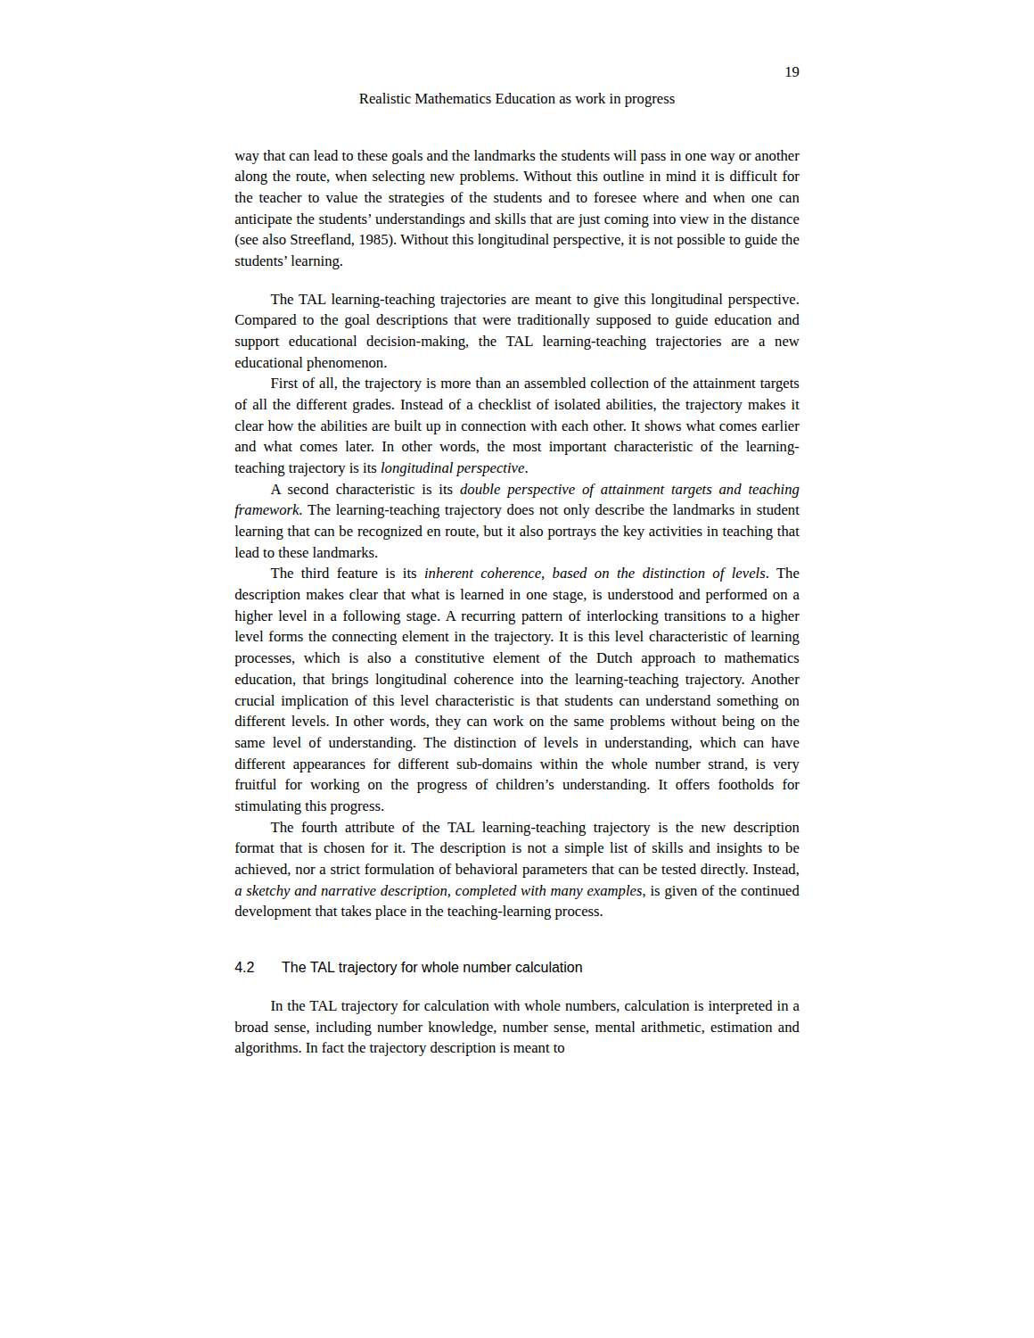19
Realistic Mathematics Education as work in progress
way that can lead to these goals and the landmarks the students will pass in one way or another along the route, when selecting new problems. Without this outline in mind it is difficult for the teacher to value the strategies of the students and to foresee where and when one can anticipate the students’ understandings and skills that are just coming into view in the distance (see also Streefland, 1985). Without this longitudinal perspective, it is not possible to guide the students’ learning.
The TAL learning-teaching trajectories are meant to give this longitudinal perspective. Compared to the goal descriptions that were traditionally supposed to guide education and support educational decision-making, the TAL learning-teaching trajectories are a new educational phenomenon.
First of all, the trajectory is more than an assembled collection of the attainment targets of all the different grades. Instead of a checklist of isolated abilities, the trajectory makes it clear how the abilities are built up in connection with each other. It shows what comes earlier and what comes later. In other words, the most important characteristic of the learning-teaching trajectory is its longitudinal perspective.
A second characteristic is its double perspective of attainment targets and teaching framework. The learning-teaching trajectory does not only describe the landmarks in student learning that can be recognized en route, but it also portrays the key activities in teaching that lead to these landmarks.
The third feature is its inherent coherence, based on the distinction of levels. The description makes clear that what is learned in one stage, is understood and performed on a higher level in a following stage. A recurring pattern of interlocking transitions to a higher level forms the connecting element in the trajectory. It is this level characteristic of learning processes, which is also a constitutive element of the Dutch approach to mathematics education, that brings longitudinal coherence into the learning-teaching trajectory. Another crucial implication of this level characteristic is that students can understand something on different levels. In other words, they can work on the same problems without being on the same level of understanding. The distinction of levels in understanding, which can have different appearances for different sub-domains within the whole number strand, is very fruitful for working on the progress of children’s understanding. It offers footholds for stimulating this progress.
The fourth attribute of the TAL learning-teaching trajectory is the new description format that is chosen for it. The description is not a simple list of skills and insights to be achieved, nor a strict formulation of behavioral parameters that can be tested directly. Instead, a sketchy and narrative description, completed with many examples, is given of the continued development that takes place in the teaching-learning process.
4.2 The TAL trajectory for whole number calculation
In the TAL trajectory for calculation with whole numbers, calculation is interpreted in a broad sense, including number knowledge, number sense, mental arithmetic, estimation and algorithms. In fact the trajectory description is meant to